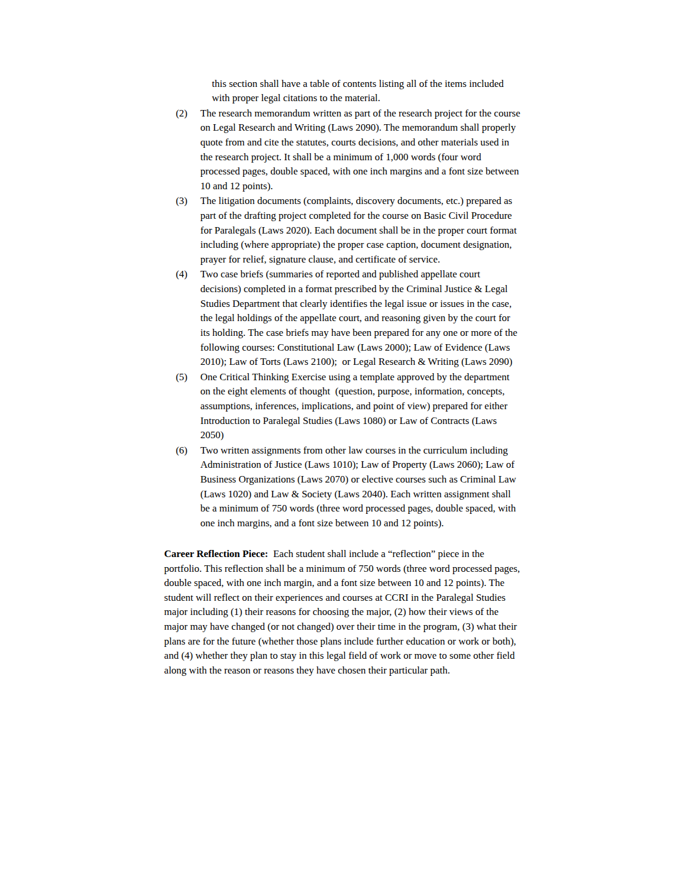this section shall have a table of contents listing all of the items included with proper legal citations to the material.
(2) The research memorandum written as part of the research project for the course on Legal Research and Writing (Laws 2090). The memorandum shall properly quote from and cite the statutes, courts decisions, and other materials used in the research project. It shall be a minimum of 1,000 words (four word processed pages, double spaced, with one inch margins and a font size between 10 and 12 points).
(3) The litigation documents (complaints, discovery documents, etc.) prepared as part of the drafting project completed for the course on Basic Civil Procedure for Paralegals (Laws 2020). Each document shall be in the proper court format including (where appropriate) the proper case caption, document designation, prayer for relief, signature clause, and certificate of service.
(4) Two case briefs (summaries of reported and published appellate court decisions) completed in a format prescribed by the Criminal Justice & Legal Studies Department that clearly identifies the legal issue or issues in the case, the legal holdings of the appellate court, and reasoning given by the court for its holding. The case briefs may have been prepared for any one or more of the following courses: Constitutional Law (Laws 2000); Law of Evidence (Laws 2010); Law of Torts (Laws 2100); or Legal Research & Writing (Laws 2090)
(5) One Critical Thinking Exercise using a template approved by the department on the eight elements of thought (question, purpose, information, concepts, assumptions, inferences, implications, and point of view) prepared for either Introduction to Paralegal Studies (Laws 1080) or Law of Contracts (Laws 2050)
(6) Two written assignments from other law courses in the curriculum including Administration of Justice (Laws 1010); Law of Property (Laws 2060); Law of Business Organizations (Laws 2070) or elective courses such as Criminal Law (Laws 1020) and Law & Society (Laws 2040). Each written assignment shall be a minimum of 750 words (three word processed pages, double spaced, with one inch margins, and a font size between 10 and 12 points).
Career Reflection Piece: Each student shall include a “reflection” piece in the portfolio. This reflection shall be a minimum of 750 words (three word processed pages, double spaced, with one inch margin, and a font size between 10 and 12 points). The student will reflect on their experiences and courses at CCRI in the Paralegal Studies major including (1) their reasons for choosing the major, (2) how their views of the major may have changed (or not changed) over their time in the program, (3) what their plans are for the future (whether those plans include further education or work or both), and (4) whether they plan to stay in this legal field of work or move to some other field along with the reason or reasons they have chosen their particular path.